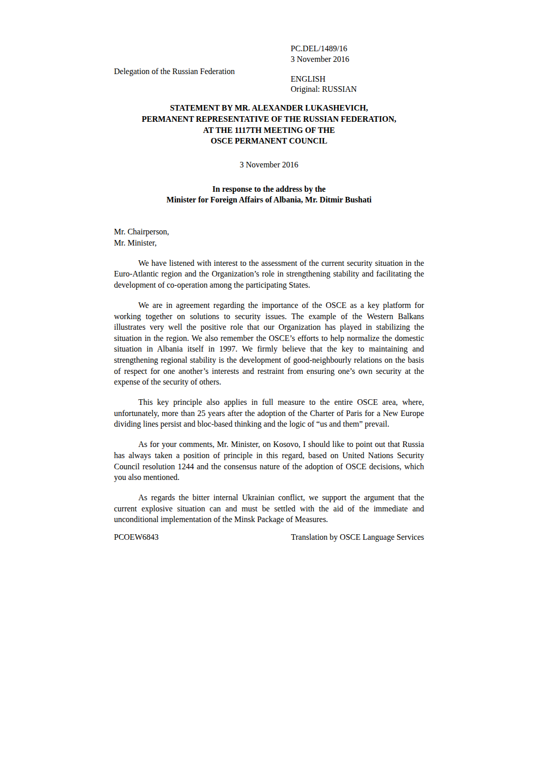PC.DEL/1489/16
3 November 2016
ENGLISH
Original: RUSSIAN
Delegation of the Russian Federation
Statement by Mr. Alexander Lukashevich,
Permanent Representative of the Russian Federation,
at the 1117th Meeting of the
OSCE Permanent Council
3 November 2016
In response to the address by the
Minister for Foreign Affairs of Albania, Mr. Ditmir Bushati
Mr. Chairperson,
Mr. Minister,
We have listened with interest to the assessment of the current security situation in the Euro-Atlantic region and the Organization’s role in strengthening stability and facilitating the development of co-operation among the participating States.
We are in agreement regarding the importance of the OSCE as a key platform for working together on solutions to security issues. The example of the Western Balkans illustrates very well the positive role that our Organization has played in stabilizing the situation in the region. We also remember the OSCE’s efforts to help normalize the domestic situation in Albania itself in 1997. We firmly believe that the key to maintaining and strengthening regional stability is the development of good-neighbourly relations on the basis of respect for one another’s interests and restraint from ensuring one’s own security at the expense of the security of others.
This key principle also applies in full measure to the entire OSCE area, where, unfortunately, more than 25 years after the adoption of the Charter of Paris for a New Europe dividing lines persist and bloc-based thinking and the logic of “us and them” prevail.
As for your comments, Mr. Minister, on Kosovo, I should like to point out that Russia has always taken a position of principle in this regard, based on United Nations Security Council resolution 1244 and the consensus nature of the adoption of OSCE decisions, which you also mentioned.
As regards the bitter internal Ukrainian conflict, we support the argument that the current explosive situation can and must be settled with the aid of the immediate and unconditional implementation of the Minsk Package of Measures.
| PCOEW6843 | Translation by OSCE Language Services |